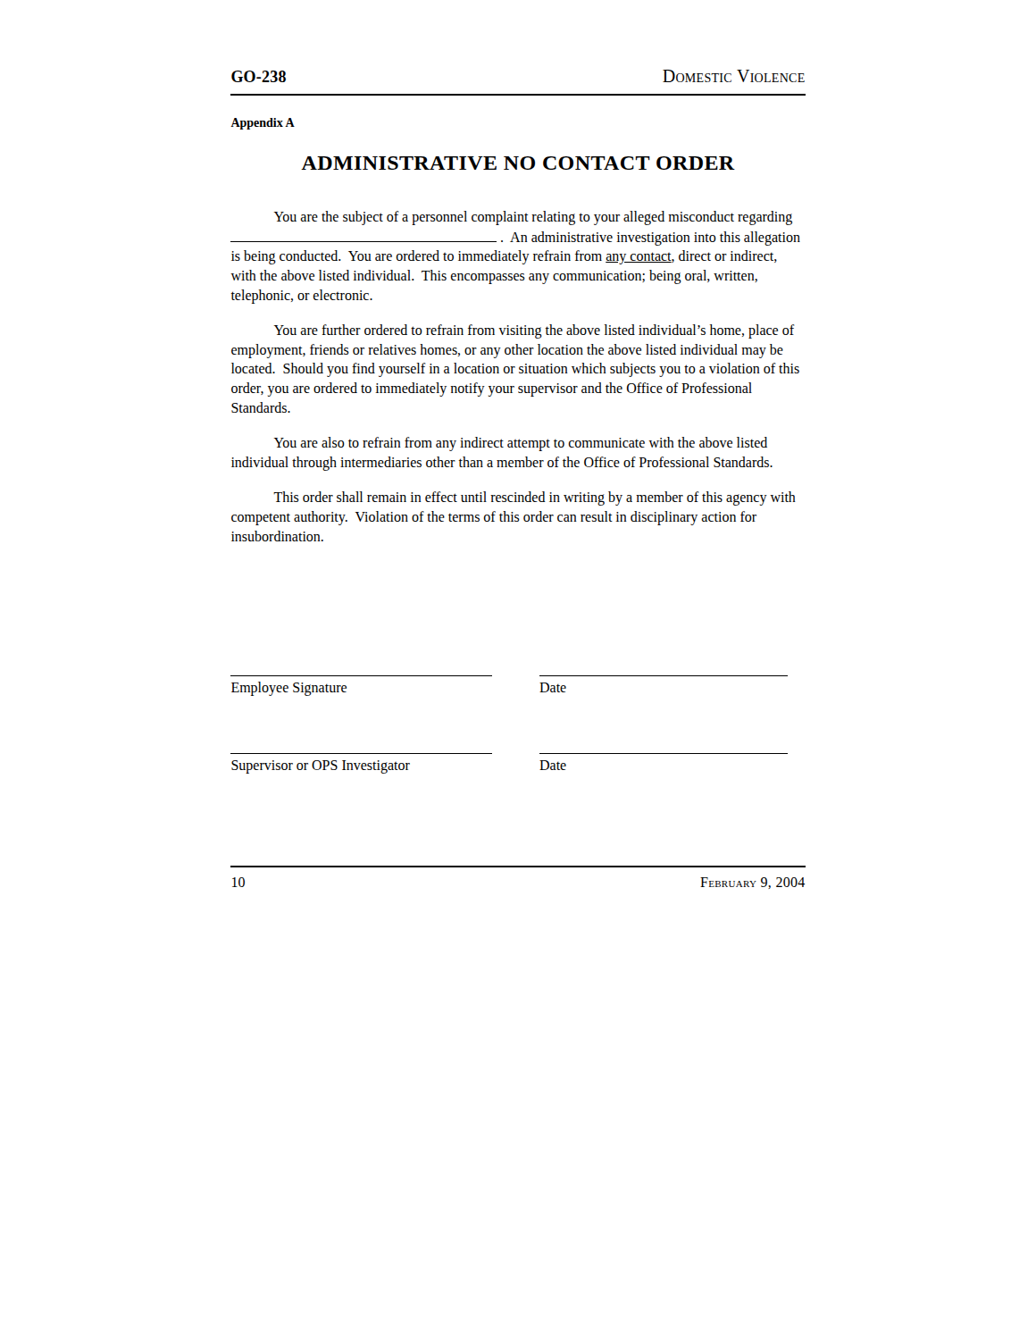GO-238
Domestic Violence
Appendix A
ADMINISTRATIVE NO CONTACT ORDER
You are the subject of a personnel complaint relating to your alleged misconduct regarding . An administrative investigation into this allegation is being conducted. You are ordered to immediately refrain from any contact, direct or indirect, with the above listed individual. This encompasses any communication; being oral, written, telephonic, or electronic.
You are further ordered to refrain from visiting the above listed individual’s home, place of employment, friends or relatives homes, or any other location the above listed individual may be located. Should you find yourself in a location or situation which subjects you to a violation of this order, you are ordered to immediately notify your supervisor and the Office of Professional Standards.
You are also to refrain from any indirect attempt to communicate with the above listed individual through intermediaries other than a member of the Office of Professional Standards.
This order shall remain in effect until rescinded in writing by a member of this agency with competent authority. Violation of the terms of this order can result in disciplinary action for insubordination.
Employee Signature
Date
Supervisor or OPS Investigator
Date
10
February 9, 2004